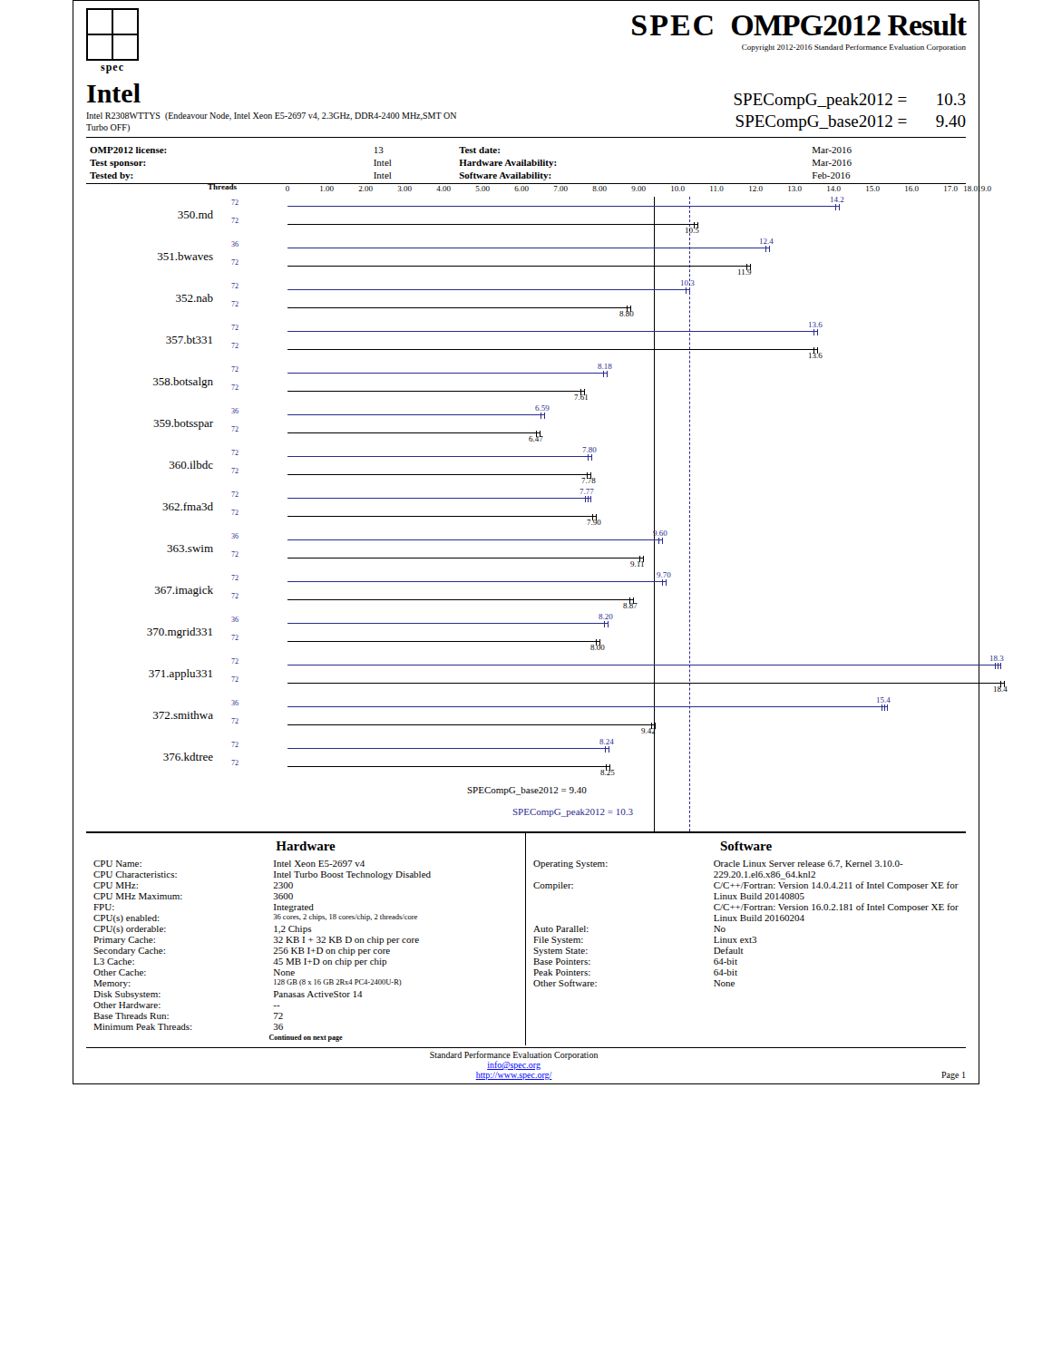spec
SPEC OMPG2012 Result
Copyright 2012-2016 Standard Performance Evaluation Corporation
Intel
Intel R2308WTTYS (Endeavour Node, Intel Xeon E5-2697 v4, 2.3GHz, DDR4-2400 MHz,SMT ON Turbo OFF)
SPECompG_peak2012 = 10.3
SPECompG_base2012 = 9.40
| OMP2012 license: | 13 | Test date: | Mar-2016 |
| Test sponsor: | Intel | Hardware Availability: | Mar-2016 |
| Tested by: | Intel | Software Availability: | Feb-2016 |
Threads 0 1.00 2.00 3.00 4.00 5.00 6.00 7.00 8.00 9.00 10.0 11.0 12.0 13.0 14.0 15.0 16.0 17.0 18.0 19.0
350.md
72
72
14.2
10.5
351.bwaves
36
72
12.4
11.9
352.nab
72
72
10.3
8.80
357.bt331
72
72
13.6
13.6
358.botsalgn
72
72
8.18
7.61
359.botsspar
36
72
6.59
6.47
360.ilbdc
72
72
7.80
7.78
362.fma3d
72
72
7.77
7.90
363.swim
36
72
9.60
9.11
367.imagick
72
72
9.70
8.87
370.mgrid331
36
72
8.20
8.00
371.applu331
72
72
18.3
18.4
372.smithwa
36
72
15.4
9.42
376.kdtree
72
72
8.24
8.25
SPECompG_base2012 = 9.40
SPECompG_peak2012 = 10.3
Hardware
| CPU Name: | Intel Xeon E5-2697 v4 |
| CPU Characteristics: | Intel Turbo Boost Technology Disabled |
| CPU MHz: | 2300 |
| CPU MHz Maximum: | 3600 |
| FPU: | Integrated |
| CPU(s) enabled: | 36 cores, 2 chips, 18 cores/chip, 2 threads/core |
| CPU(s) orderable: | 1,2 Chips |
| Primary Cache: | 32 KB I + 32 KB D on chip per core |
| Secondary Cache: | 256 KB I+D on chip per core |
| L3 Cache: | 45 MB I+D on chip per chip |
| Other Cache: | None |
| Memory: | 128 GB (8 x 16 GB 2Rx4 PC4-2400U-R) |
| Disk Subsystem: | Panasas ActiveStor 14 |
| Other Hardware: | -- |
| Base Threads Run: | 72 |
| Minimum Peak Threads: | 36 |
Continued on next page
Software
| Operating System: | Oracle Linux Server release 6.7, Kernel 3.10.0-229.20.1.el6.x86_64.knl2 |
| Compiler: | C/C++/Fortran: Version 14.0.4.211 of Intel Composer XE for Linux Build 20140805 C/C++/Fortran: Version 16.0.2.181 of Intel Composer XE for Linux Build 20160204 |
| Auto Parallel: | No |
| File System: | Linux ext3 |
| System State: | Default |
| Base Pointers: | 64-bit |
| Peak Pointers: | 64-bit |
| Other Software: | None |
Standard Performance Evaluation Corporation
info@spec.org
http://www.spec.org/
Page 1